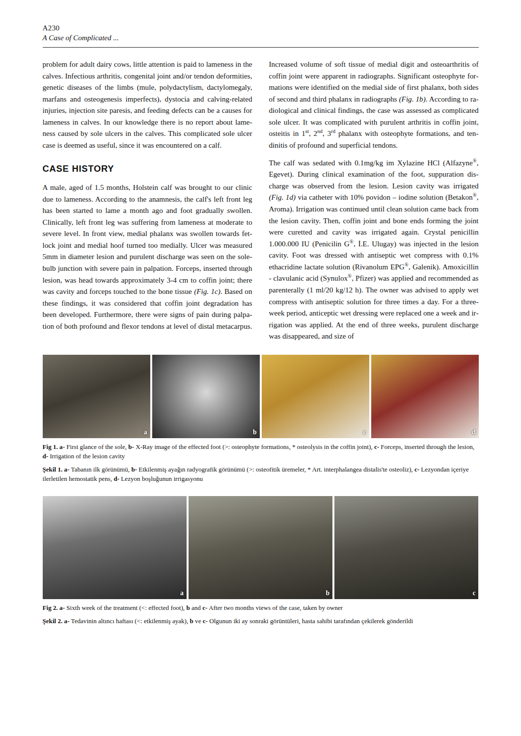A230
A Case of Complicated ...
problem for adult dairy cows, little attention is paid to lameness in the calves. Infectious arthritis, congenital joint and/or tendon deformities, genetic diseases of the limbs (mule, polydactylism, dactylomegaly, marfans and osteogenesis imperfects), dystocia and calving-related injuries, injection site paresis, and feeding defects can be a causes for lameness in calves. In our knowledge there is no report about lameness caused by sole ulcers in the calves. This complicated sole ulcer case is deemed as useful, since it was encountered on a calf.
CASE HISTORY
A male, aged of 1.5 months, Holstein calf was brought to our clinic due to lameness. According to the anamnesis, the calf's left front leg has been started to lame a month ago and foot gradually swollen. Clinically, left front leg was suffering from lameness at moderate to severe level. In front view, medial phalanx was swollen towards fetlock joint and medial hoof turned too medially. Ulcer was measured 5mm in diameter lesion and purulent discharge was seen on the sole-bulb junction with severe pain in palpation. Forceps, inserted through lesion, was head towards approximately 3-4 cm to coffin joint; there was cavity and forceps touched to the bone tissue (Fig. 1c). Based on these findings, it was considered that coffin joint degradation has been developed. Furthermore, there were signs of pain during palpation of both profound and flexor tendons at level of distal metacarpus. Increased volume of soft tissue of medial digit and osteoarthritis of coffin joint were apparent in radiographs. Significant osteophyte formations were identified on the medial side of first phalanx, both sides of second and third phalanx in radiographs (Fig. 1b). According to radiological and clinical findings, the case was assessed as complicated sole ulcer. It was complicated with purulent arthritis in coffin joint, osteitis in 1st, 2nd, 3rd phalanx with osteophyte formations, and tendinitis of profound and superficial tendons.
The calf was sedated with 0.1mg/kg im Xylazine HCl (Alfazyne®, Egevet). During clinical examination of the foot, suppuration discharge was observed from the lesion. Lesion cavity was irrigated (Fig. 1d) via catheter with 10% povidon – iodine solution (Betakon®, Aroma). Irrigation was continued until clean solution came back from the lesion cavity. Then, coffin joint and bone ends forming the joint were curetted and cavity was irrigated again. Crystal penicillin 1.000.000 IU (Penicilin G®, İ.E. Ulugay) was injected in the lesion cavity. Foot was dressed with antiseptic wet compress with 0.1% ethacridine lactate solution (Rivanolum EPG®, Galenik). Amoxicillin - clavulanic acid (Synulox®, Pfizer) was applied and recommended as parenterally (1 ml/20 kg/12 h). The owner was advised to apply wet compress with antiseptic solution for three times a day. For a three-week period, anticeptic wet dressing were replaced one a week and irrigation was applied. At the end of three weeks, purulent discharge was disappeared, and size of
a
b
c
d
Fig 1. a- First glance of the sole, b- X-Ray image of the effected foot (>: osteophyte formations, * osteolysis in the coffin joint), c- Forceps, inserted through the lesion, d- Irrigation of the lesion cavity
Şekil 1. a- Tabanın ilk görünümü, b- Etkilenmiş ayağın radyografik görünümü (>: osteofitik üremeler, * Art. interphalangea distalis'te osteoliz), c- Lezyondan içeriye ilerletilen hemostatik pens, d- Lezyon boşluğunun irrigasyonu
a
b
c
Fig 2. a- Sixth week of the treatment (<: effected foot), b and c- After two months views of the case, taken by owner
Şekil 2. a- Tedavinin altıncı haftası (<: etkilenmiş ayak), b ve c- Olgunun iki ay sonraki görüntüleri, hasta sahibi tarafından çekilerek gönderildi